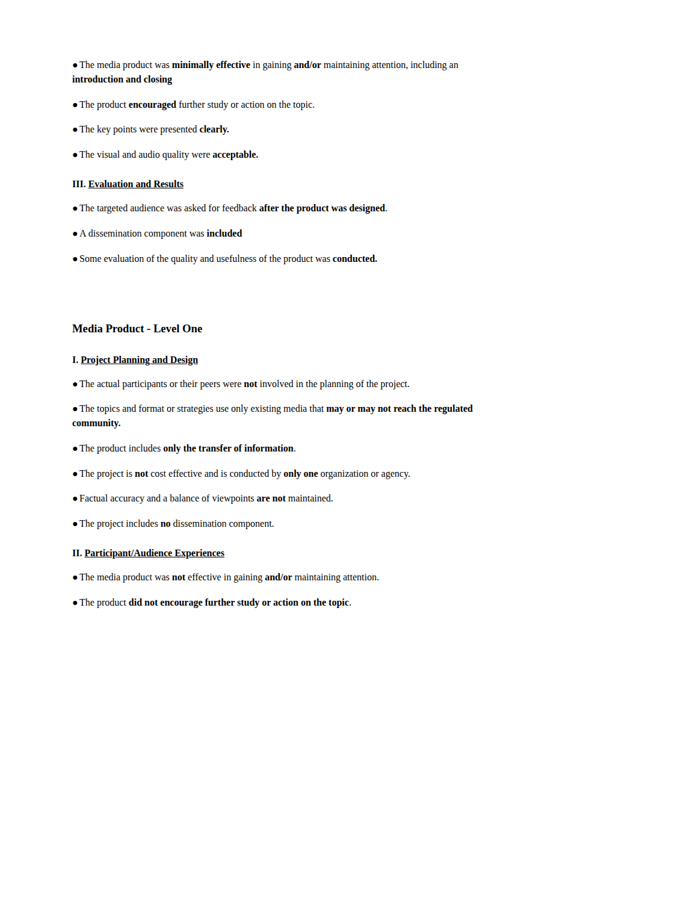The media product was minimally effective in gaining and/or maintaining attention, including an introduction and closing
The product encouraged further study or action on the topic.
The key points were presented clearly.
The visual and audio quality were acceptable.
III. Evaluation and Results
The targeted audience was asked for feedback after the product was designed.
A dissemination component was included
Some evaluation of the quality and usefulness of the product was conducted.
Media Product - Level One
I. Project Planning and Design
The actual participants or their peers were not involved in the planning of the project.
The topics and format or strategies use only existing media that may or may not reach the regulated community.
The product includes only the transfer of information.
The project is not cost effective and is conducted by only one organization or agency.
Factual accuracy and a balance of viewpoints are not maintained.
The project includes no dissemination component.
II. Participant/Audience Experiences
The media product was not effective in gaining and/or maintaining attention.
The product did not encourage further study or action on the topic.